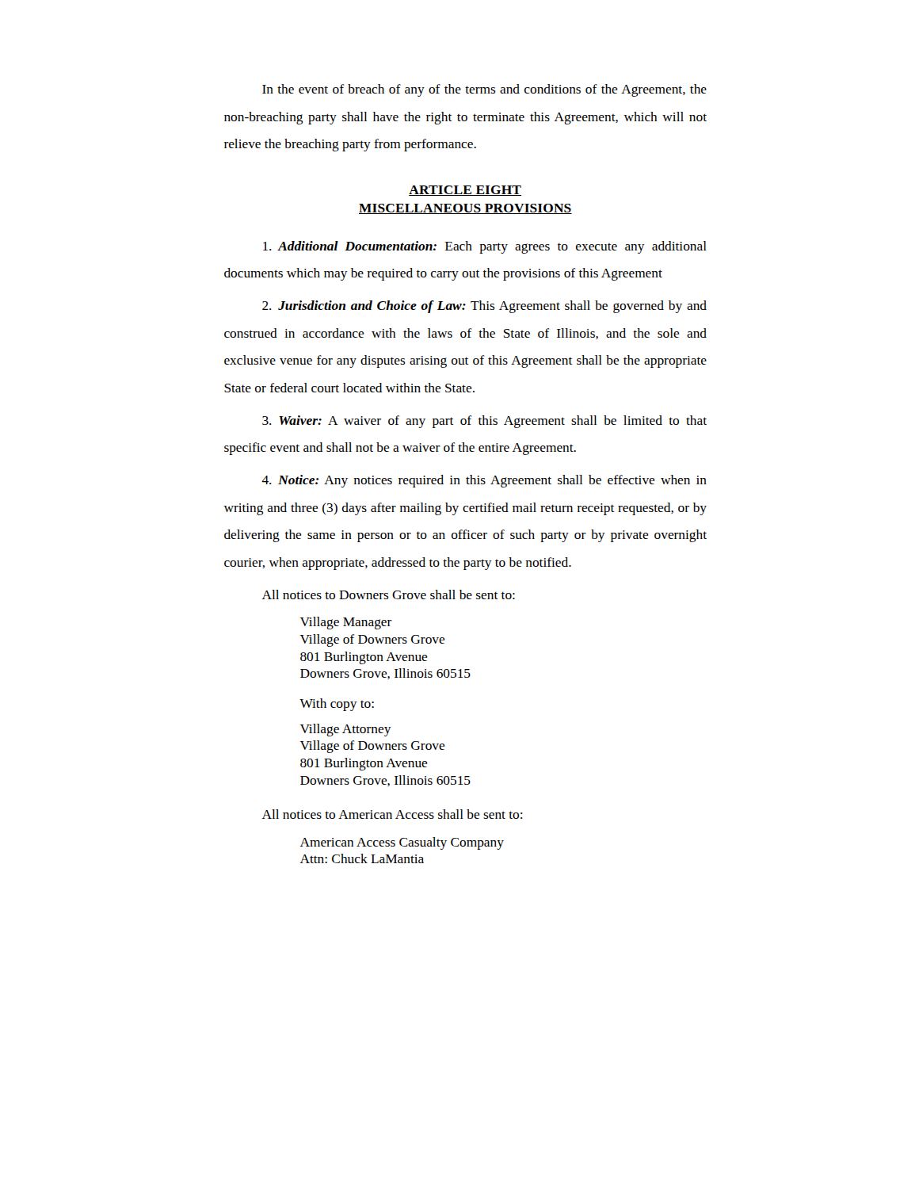In the event of breach of any of the terms and conditions of the Agreement, the non-breaching party shall have the right to terminate this Agreement, which will not relieve the breaching party from performance.
Article Eight
Miscellaneous Provisions
Additional Documentation: Each party agrees to execute any additional documents which may be required to carry out the provisions of this Agreement
Jurisdiction and Choice of Law: This Agreement shall be governed by and construed in accordance with the laws of the State of Illinois, and the sole and exclusive venue for any disputes arising out of this Agreement shall be the appropriate State or federal court located within the State.
Waiver: A waiver of any part of this Agreement shall be limited to that specific event and shall not be a waiver of the entire Agreement.
Notice: Any notices required in this Agreement shall be effective when in writing and three (3) days after mailing by certified mail return receipt requested, or by delivering the same in person or to an officer of such party or by private overnight courier, when appropriate, addressed to the party to be notified.
All notices to Downers Grove shall be sent to:
Village Manager
Village of Downers Grove
801 Burlington Avenue
Downers Grove, Illinois 60515
With copy to:
Village Attorney
Village of Downers Grove
801 Burlington Avenue
Downers Grove, Illinois 60515
All notices to American Access shall be sent to:
American Access Casualty Company
Attn: Chuck LaMantia